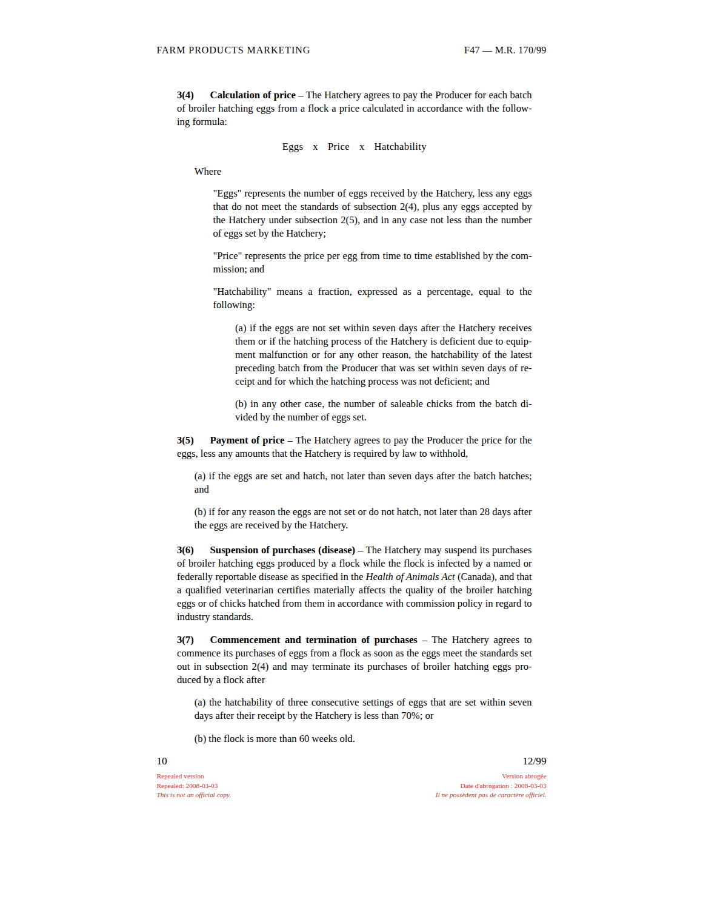Farm Products Marketing
F47 — M.R. 170/99
3(4) Calculation of price – The Hatchery agrees to pay the Producer for each batch of broiler hatching eggs from a flock a price calculated in accordance with the following formula:
Eggs x Price x Hatchability
Where
"Eggs" represents the number of eggs received by the Hatchery, less any eggs that do not meet the standards of subsection 2(4), plus any eggs accepted by the Hatchery under subsection 2(5), and in any case not less than the number of eggs set by the Hatchery;
"Price" represents the price per egg from time to time established by the commission; and
"Hatchability" means a fraction, expressed as a percentage, equal to the following:
(a) if the eggs are not set within seven days after the Hatchery receives them or if the hatching process of the Hatchery is deficient due to equipment malfunction or for any other reason, the hatchability of the latest preceding batch from the Producer that was set within seven days of receipt and for which the hatching process was not deficient; and
(b) in any other case, the number of saleable chicks from the batch divided by the number of eggs set.
3(5) Payment of price – The Hatchery agrees to pay the Producer the price for the eggs, less any amounts that the Hatchery is required by law to withhold,
(a) if the eggs are set and hatch, not later than seven days after the batch hatches; and
(b) if for any reason the eggs are not set or do not hatch, not later than 28 days after the eggs are received by the Hatchery.
3(6) Suspension of purchases (disease) – The Hatchery may suspend its purchases of broiler hatching eggs produced by a flock while the flock is infected by a named or federally reportable disease as specified in the Health of Animals Act (Canada), and that a qualified veterinarian certifies materially affects the quality of the broiler hatching eggs or of chicks hatched from them in accordance with commission policy in regard to industry standards.
3(7) Commencement and termination of purchases – The Hatchery agrees to commence its purchases of eggs from a flock as soon as the eggs meet the standards set out in subsection 2(4) and may terminate its purchases of broiler hatching eggs produced by a flock after
(a) the hatchability of three consecutive settings of eggs that are set within seven days after their receipt by the Hatchery is less than 70%; or
(b) the flock is more than 60 weeks old.
10
12/99
Repealed version Repealed: 2008-03-03 This is not an official copy.
Version abrogée Date d'abrogation : 2008-03-03 Il ne possèdent pas de caractère officiel.